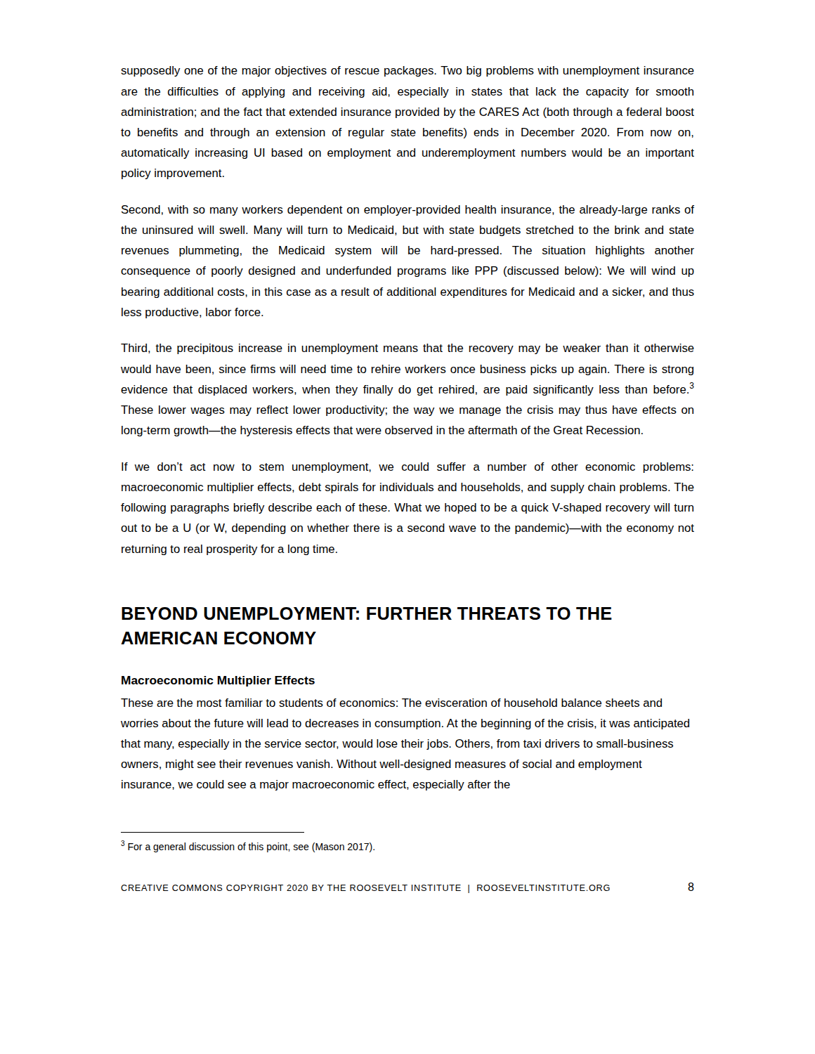supposedly one of the major objectives of rescue packages. Two big problems with unemployment insurance are the difficulties of applying and receiving aid, especially in states that lack the capacity for smooth administration; and the fact that extended insurance provided by the CARES Act (both through a federal boost to benefits and through an extension of regular state benefits) ends in December 2020. From now on, automatically increasing UI based on employment and underemployment numbers would be an important policy improvement.
Second, with so many workers dependent on employer-provided health insurance, the already-large ranks of the uninsured will swell. Many will turn to Medicaid, but with state budgets stretched to the brink and state revenues plummeting, the Medicaid system will be hard-pressed. The situation highlights another consequence of poorly designed and underfunded programs like PPP (discussed below): We will wind up bearing additional costs, in this case as a result of additional expenditures for Medicaid and a sicker, and thus less productive, labor force.
Third, the precipitous increase in unemployment means that the recovery may be weaker than it otherwise would have been, since firms will need time to rehire workers once business picks up again. There is strong evidence that displaced workers, when they finally do get rehired, are paid significantly less than before.3 These lower wages may reflect lower productivity; the way we manage the crisis may thus have effects on long-term growth—the hysteresis effects that were observed in the aftermath of the Great Recession.
If we don’t act now to stem unemployment, we could suffer a number of other economic problems: macroeconomic multiplier effects, debt spirals for individuals and households, and supply chain problems. The following paragraphs briefly describe each of these. What we hoped to be a quick V-shaped recovery will turn out to be a U (or W, depending on whether there is a second wave to the pandemic)—with the economy not returning to real prosperity for a long time.
BEYOND UNEMPLOYMENT: FURTHER THREATS TO THE AMERICAN ECONOMY
Macroeconomic Multiplier Effects
These are the most familiar to students of economics: The evisceration of household balance sheets and worries about the future will lead to decreases in consumption. At the beginning of the crisis, it was anticipated that many, especially in the service sector, would lose their jobs. Others, from taxi drivers to small-business owners, might see their revenues vanish. Without well-designed measures of social and employment insurance, we could see a major macroeconomic effect, especially after the
3 For a general discussion of this point, see (Mason 2017).
Creative Commons Copyright 2020 by the Roosevelt Institute | rooseveltinstitute.org 8